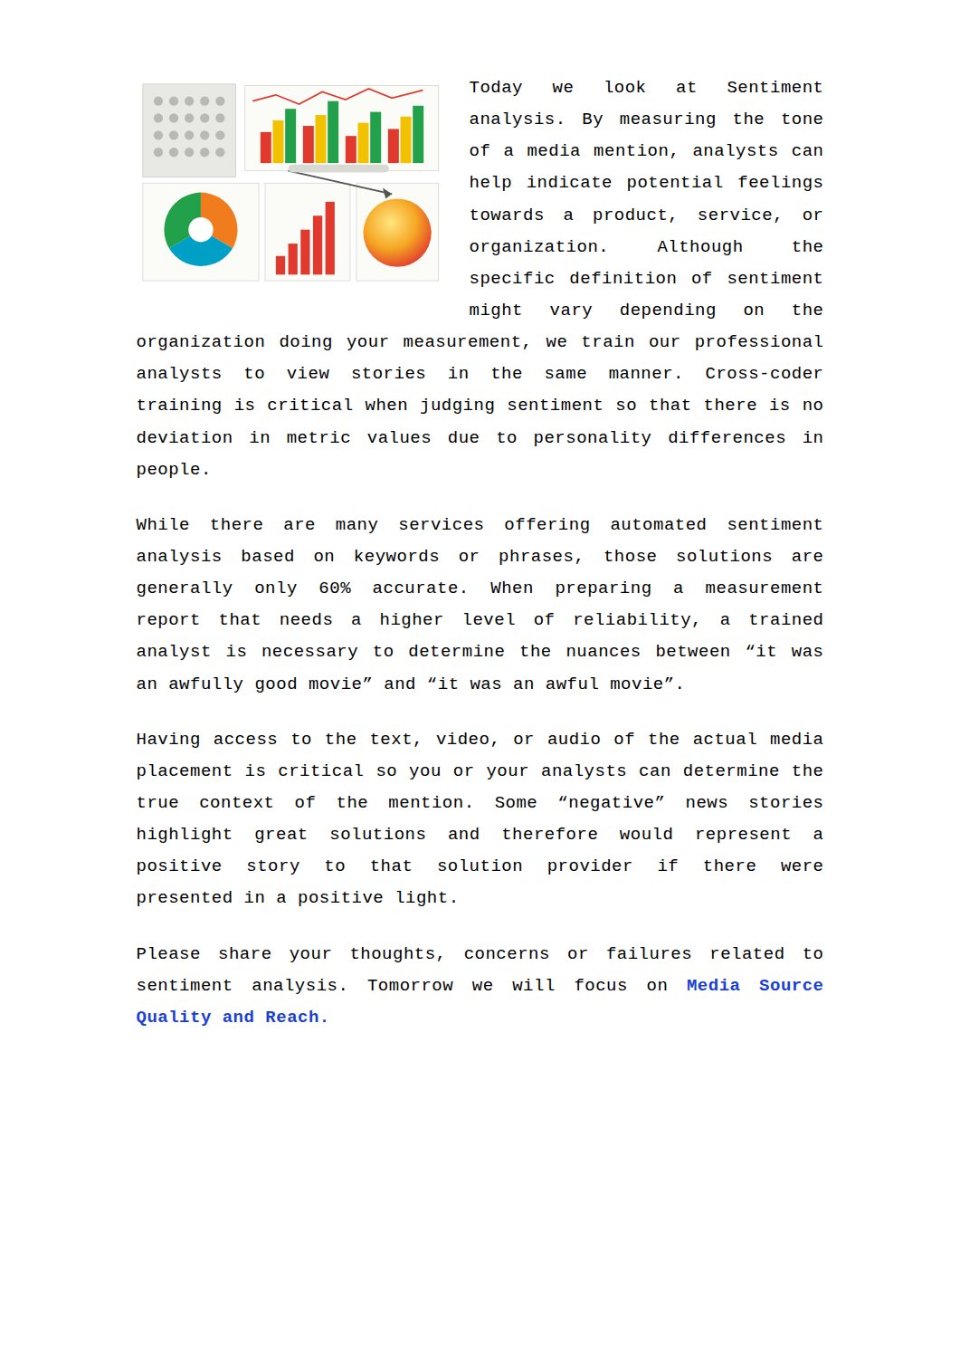Today we look at Sentiment analysis. By measuring the tone of a media mention, analysts can help indicate potential feelings towards a product, service, or organization. Although the specific definition of sentiment might vary depending on the organization doing your measurement, we train our professional analysts to view stories in the same manner. Cross-coder training is critical when judging sentiment so that there is no deviation in metric values due to personality differences in people.
While there are many services offering automated sentiment analysis based on keywords or phrases, those solutions are generally only 60% accurate. When preparing a measurement report that needs a higher level of reliability, a trained analyst is necessary to determine the nuances between “it was an awfully good movie” and “it was an awful movie”.
Having access to the text, video, or audio of the actual media placement is critical so you or your analysts can determine the true context of the mention. Some “negative” news stories highlight great solutions and therefore would represent a positive story to that solution provider if there were presented in a positive light.
Please share your thoughts, concerns or failures related to sentiment analysis. Tomorrow we will focus on Media Source Quality and Reach.